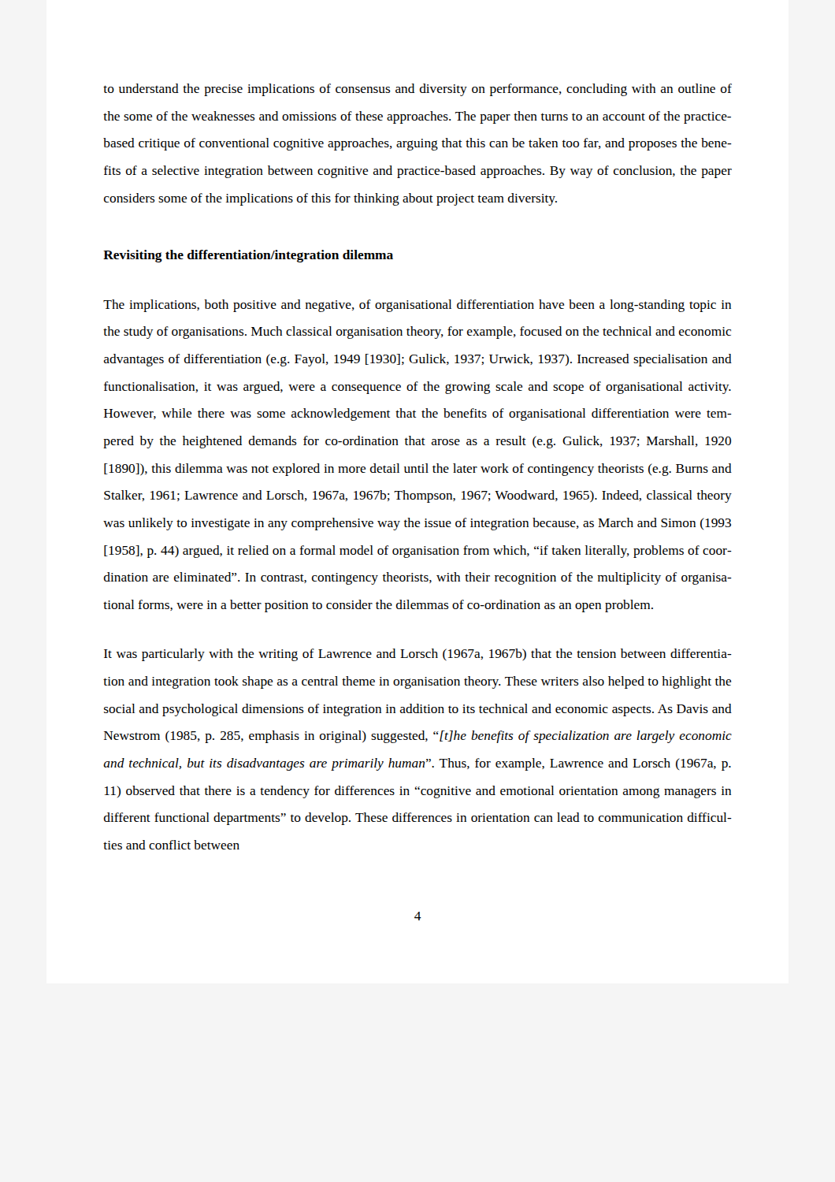to understand the precise implications of consensus and diversity on performance, concluding with an outline of the some of the weaknesses and omissions of these approaches. The paper then turns to an account of the practice-based critique of conventional cognitive approaches, arguing that this can be taken too far, and proposes the benefits of a selective integration between cognitive and practice-based approaches. By way of conclusion, the paper considers some of the implications of this for thinking about project team diversity.
Revisiting the differentiation/integration dilemma
The implications, both positive and negative, of organisational differentiation have been a long-standing topic in the study of organisations. Much classical organisation theory, for example, focused on the technical and economic advantages of differentiation (e.g. Fayol, 1949 [1930]; Gulick, 1937; Urwick, 1937). Increased specialisation and functionalisation, it was argued, were a consequence of the growing scale and scope of organisational activity. However, while there was some acknowledgement that the benefits of organisational differentiation were tempered by the heightened demands for co-ordination that arose as a result (e.g. Gulick, 1937; Marshall, 1920 [1890]), this dilemma was not explored in more detail until the later work of contingency theorists (e.g. Burns and Stalker, 1961; Lawrence and Lorsch, 1967a, 1967b; Thompson, 1967; Woodward, 1965). Indeed, classical theory was unlikely to investigate in any comprehensive way the issue of integration because, as March and Simon (1993 [1958], p. 44) argued, it relied on a formal model of organisation from which, “if taken literally, problems of coordination are eliminated”. In contrast, contingency theorists, with their recognition of the multiplicity of organisational forms, were in a better position to consider the dilemmas of co-ordination as an open problem.
It was particularly with the writing of Lawrence and Lorsch (1967a, 1967b) that the tension between differentiation and integration took shape as a central theme in organisation theory. These writers also helped to highlight the social and psychological dimensions of integration in addition to its technical and economic aspects. As Davis and Newstrom (1985, p. 285, emphasis in original) suggested, “[t]he benefits of specialization are largely economic and technical, but its disadvantages are primarily human”. Thus, for example, Lawrence and Lorsch (1967a, p. 11) observed that there is a tendency for differences in “cognitive and emotional orientation among managers in different functional departments” to develop. These differences in orientation can lead to communication difficulties and conflict between
4